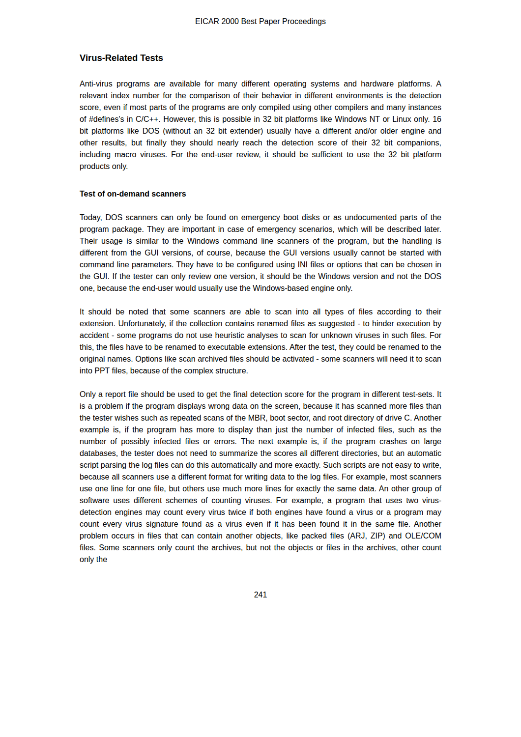EICAR 2000 Best Paper Proceedings
Virus-Related Tests
Anti-virus programs are available for many different operating systems and hardware platforms. A relevant index number for the comparison of their behavior in different environments is the detection score, even if most parts of the programs are only compiled using other compilers and many instances of #defines's in C/C++. However, this is possible in 32 bit platforms like Windows NT or Linux only. 16 bit platforms like DOS (without an 32 bit extender) usually have a different and/or older engine and other results, but finally they should nearly reach the detection score of their 32 bit companions, including macro viruses. For the end-user review, it should be sufficient to use the 32 bit platform products only.
Test of on-demand scanners
Today, DOS scanners can only be found on emergency boot disks or as undocumented parts of the program package. They are important in case of emergency scenarios, which will be described later. Their usage is similar to the Windows command line scanners of the program, but the handling is different from the GUI versions, of course, because the GUI versions usually cannot be started with command line parameters. They have to be configured using INI files or options that can be chosen in the GUI. If the tester can only review one version, it should be the Windows version and not the DOS one, because the end-user would usually use the Windows-based engine only.
It should be noted that some scanners are able to scan into all types of files according to their extension. Unfortunately, if the collection contains renamed files as suggested - to hinder execution by accident - some programs do not use heuristic analyses to scan for unknown viruses in such files. For this, the files have to be renamed to executable extensions. After the test, they could be renamed to the original names. Options like scan archived files should be activated - some scanners will need it to scan into PPT files, because of the complex structure.
Only a report file should be used to get the final detection score for the program in different test-sets. It is a problem if the program displays wrong data on the screen, because it has scanned more files than the tester wishes such as repeated scans of the MBR, boot sector, and root directory of drive C. Another example is, if the program has more to display than just the number of infected files, such as the number of possibly infected files or errors. The next example is, if the program crashes on large databases, the tester does not need to summarize the scores all different directories, but an automatic script parsing the log files can do this automatically and more exactly. Such scripts are not easy to write, because all scanners use a different format for writing data to the log files. For example, most scanners use one line for one file, but others use much more lines for exactly the same data. An other group of software uses different schemes of counting viruses. For example, a program that uses two virus-detection engines may count every virus twice if both engines have found a virus or a program may count every virus signature found as a virus even if it has been found it in the same file. Another problem occurs in files that can contain another objects, like packed files (ARJ, ZIP) and OLE/COM files. Some scanners only count the archives, but not the objects or files in the archives, other count only the
241